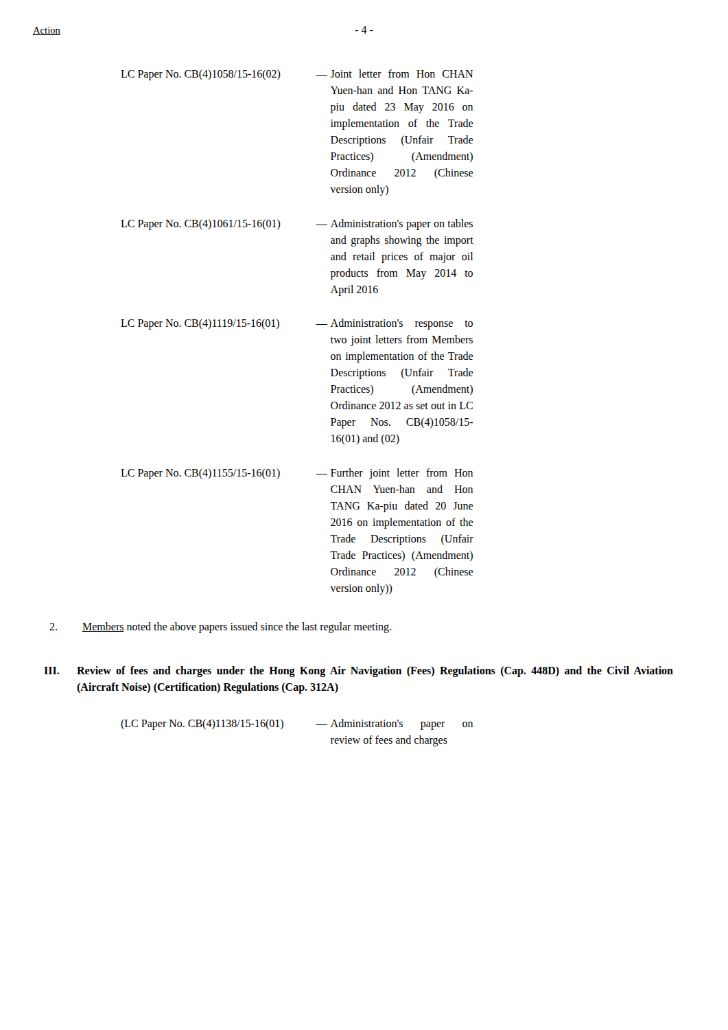Action
- 4 -
LC Paper No. CB(4)1058/15-16(02)
—
Joint letter from Hon CHAN Yuen-han and Hon TANG Ka-piu dated 23 May 2016 on implementation of the Trade Descriptions (Unfair Trade Practices) (Amendment) Ordinance 2012 (Chinese version only)
LC Paper No. CB(4)1061/15-16(01)
—
Administration's paper on tables and graphs showing the import and retail prices of major oil products from May 2014 to April 2016
LC Paper No. CB(4)1119/15-16(01)
—
Administration's response to two joint letters from Members on implementation of the Trade Descriptions (Unfair Trade Practices) (Amendment) Ordinance 2012 as set out in LC Paper Nos. CB(4)1058/15-16(01) and (02)
LC Paper No. CB(4)1155/15-16(01)
—
Further joint letter from Hon CHAN Yuen-han and Hon TANG Ka-piu dated 20 June 2016 on implementation of the Trade Descriptions (Unfair Trade Practices) (Amendment) Ordinance 2012 (Chinese version only))
2.
Members noted the above papers issued since the last regular meeting.
III.
Review of fees and charges under the Hong Kong Air Navigation (Fees) Regulations (Cap. 448D) and the Civil Aviation (Aircraft Noise) (Certification) Regulations (Cap. 312A)
(LC Paper No. CB(4)1138/15-16(01)
—
Administration's paper on review of fees and charges